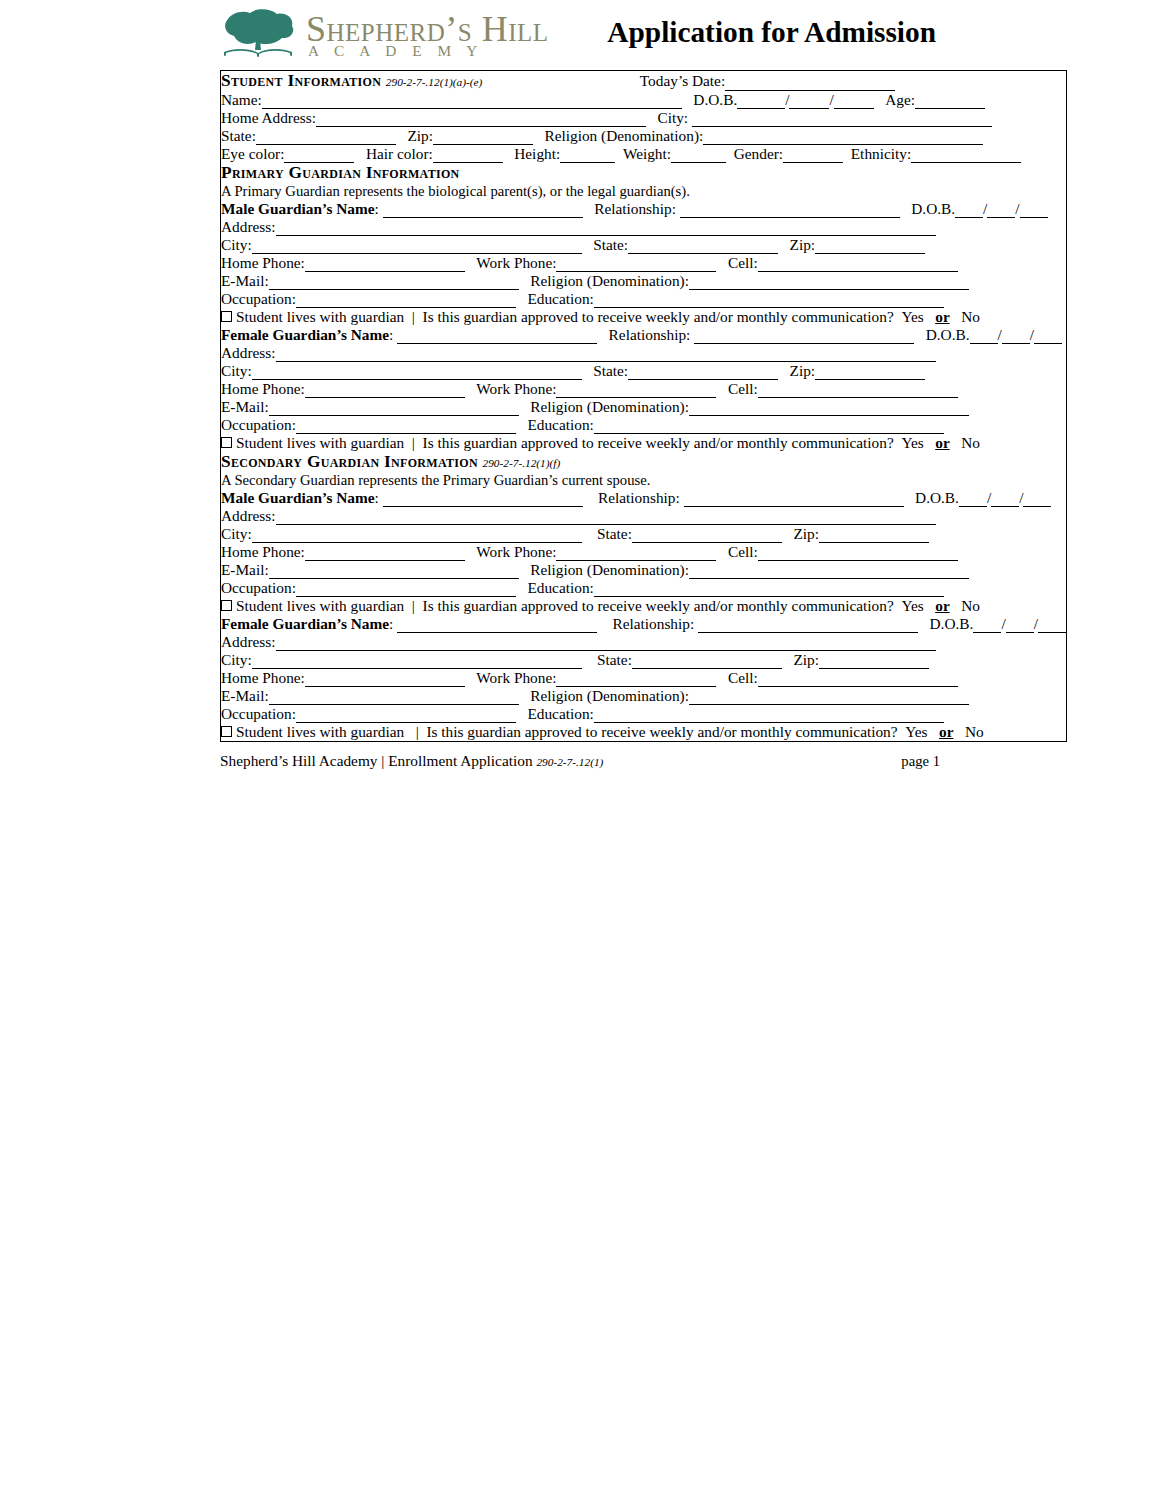Shepherd’s Hill
A C A D E M Y
Application for Admission
| Student Information 290-2-7-.12(1)(a)-(e) Today’s Date: |
| Name: D.O.B. / / Age: |
| Home Address: City: |
| State: Zip: Religion (Denomination): |
| Eye color: Hair color: Height: Weight: Gender: Ethnicity: |
| Primary Guardian Information |
| A Primary Guardian represents the biological parent(s), or the legal guardian(s). |
| Male Guardian’s Name : Relationship: D.O.B. / / |
| Address: |
| City: State: Zip: |
| Home Phone: Work Phone: Cell: |
| E-Mail: Religion (Denomination): |
| Occupation: Education: |
| Student lives with guardian / Is this guardian approved to receive weekly and/or monthly communication? Yes or No |
| Female Guardian’s Name : Relationship: D.O.B. / / |
| Address: |
| City: State: Zip: |
| Home Phone: Work Phone: Cell: |
| E-Mail: Religion (Denomination): |
| Occupation: Education: |
| Student lives with guardian / Is this guardian approved to receive weekly and/or monthly communication? Yes or No |
| Secondary Guardian Information 290-2-7-.12(1)(f) |
| A Secondary Guardian represents the Primary Guardian’s current spouse. |
| Male Guardian’s Name : Relationship: D.O.B. / / |
| Address: |
| City: State: Zip: |
| Home Phone: Work Phone: Cell: |
| E-Mail: Religion (Denomination): |
| Occupation: Education: |
| Student lives with guardian / Is this guardian approved to receive weekly and/or monthly communication? Yes or No |
| Female Guardian’s Name : Relationship: D.O.B. / / |
| Address: |
| City: State: Zip: |
| Home Phone: Work Phone: Cell: |
| E-Mail: Religion (Denomination): |
| Occupation: Education: |
| Student lives with guardian / Is this guardian approved to receive weekly and/or monthly communication? Yes or No |
Shepherd’s Hill Academy | Enrollment Application 290-2-7-.12(1)
page 1